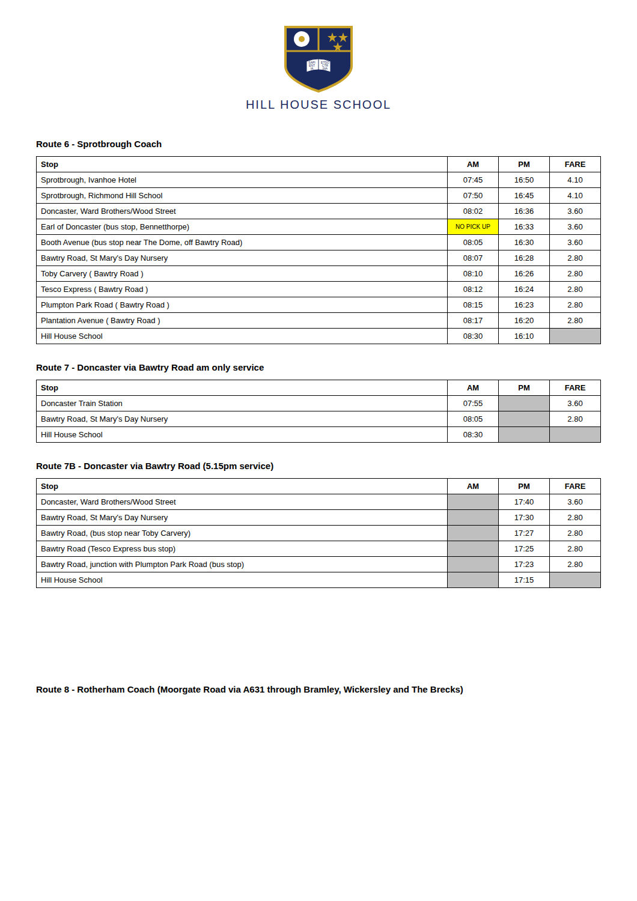SAPI ENT IA ETDO CTR INA
HILL HOUSE SCHOOL
Route 6 - Sprotbrough Coach
| Stop | AM | PM | FARE |
| --- | --- | --- | --- |
| Sprotbrough, Ivanhoe Hotel | 07:45 | 16:50 | 4.10 |
| Sprotbrough, Richmond Hill School | 07:50 | 16:45 | 4.10 |
| Doncaster, Ward Brothers/Wood Street | 08:02 | 16:36 | 3.60 |
| Earl of Doncaster (bus stop, Bennetthorpe) | NO PICK UP | 16:33 | 3.60 |
| Booth Avenue (bus stop near The Dome, off Bawtry Road) | 08:05 | 16:30 | 3.60 |
| Bawtry Road, St Mary's Day Nursery | 08:07 | 16:28 | 2.80 |
| Toby Carvery ( Bawtry Road ) | 08:10 | 16:26 | 2.80 |
| Tesco Express ( Bawtry Road ) | 08:12 | 16:24 | 2.80 |
| Plumpton Park Road ( Bawtry Road ) | 08:15 | 16:23 | 2.80 |
| Plantation Avenue ( Bawtry Road ) | 08:17 | 16:20 | 2.80 |
| Hill House School | 08:30 | 16:10 | |
Route 7 - Doncaster via Bawtry Road am only service
| Stop | AM | PM | FARE |
| --- | --- | --- | --- |
| Doncaster Train Station | 07:55 | | 3.60 |
| Bawtry Road, St Mary's Day Nursery | 08:05 | | 2.80 |
| Hill House School | 08:30 | | |
Route 7B - Doncaster via Bawtry Road (5.15pm service)
| Stop | AM | PM | FARE |
| --- | --- | --- | --- |
| Doncaster, Ward Brothers/Wood Street | | 17:40 | 3.60 |
| Bawtry Road, St Mary's Day Nursery | | 17:30 | 2.80 |
| Bawtry Road, (bus stop near Toby Carvery) | | 17:27 | 2.80 |
| Bawtry Road (Tesco Express bus stop) | | 17:25 | 2.80 |
| Bawtry Road, junction with Plumpton Park Road (bus stop) | | 17:23 | 2.80 |
| Hill House School | | 17:15 | |
Route 8 - Rotherham Coach (Moorgate Road via A631 through Bramley, Wickersley and The Brecks)